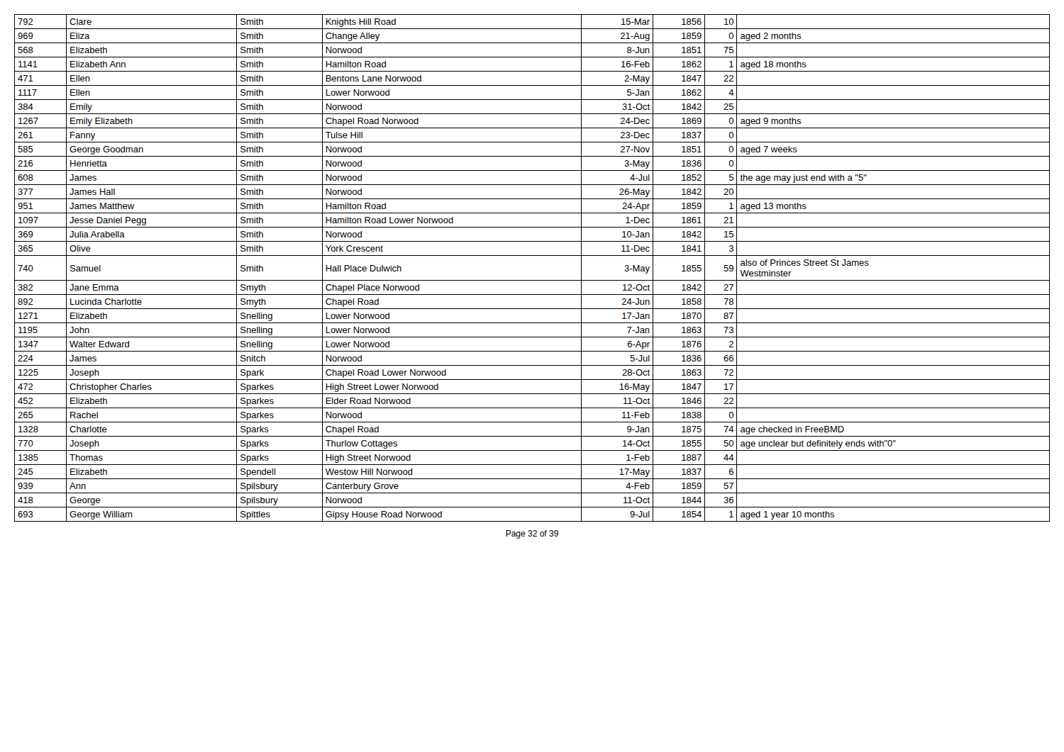| 792 | Clare | Smith | Knights Hill Road | 15-Mar | 1856 | 10 | |
| 969 | Eliza | Smith | Change Alley | 21-Aug | 1859 | 0 | aged 2 months |
| 568 | Elizabeth | Smith | Norwood | 8-Jun | 1851 | 75 | |
| 1141 | Elizabeth Ann | Smith | Hamilton Road | 16-Feb | 1862 | 1 | aged 18 months |
| 471 | Ellen | Smith | Bentons Lane Norwood | 2-May | 1847 | 22 | |
| 1117 | Ellen | Smith | Lower Norwood | 5-Jan | 1862 | 4 | |
| 384 | Emily | Smith | Norwood | 31-Oct | 1842 | 25 | |
| 1267 | Emily Elizabeth | Smith | Chapel Road Norwood | 24-Dec | 1869 | 0 | aged 9 months |
| 261 | Fanny | Smith | Tulse Hill | 23-Dec | 1837 | 0 | |
| 585 | George Goodman | Smith | Norwood | 27-Nov | 1851 | 0 | aged 7 weeks |
| 216 | Henrietta | Smith | Norwood | 3-May | 1836 | 0 | |
| 608 | James | Smith | Norwood | 4-Jul | 1852 | 5 | the age may just end with a "5" |
| 377 | James Hall | Smith | Norwood | 26-May | 1842 | 20 | |
| 951 | James Matthew | Smith | Hamilton Road | 24-Apr | 1859 | 1 | aged 13 months |
| 1097 | Jesse Daniel Pegg | Smith | Hamilton Road Lower Norwood | 1-Dec | 1861 | 21 | |
| 369 | Julia Arabella | Smith | Norwood | 10-Jan | 1842 | 15 | |
| 365 | Olive | Smith | York Crescent | 11-Dec | 1841 | 3 | |
| 740 | Samuel | Smith | Hall Place Dulwich | 3-May | 1855 | 59 | also of Princes Street St James Westminster |
| 382 | Jane Emma | Smyth | Chapel Place Norwood | 12-Oct | 1842 | 27 | |
| 892 | Lucinda Charlotte | Smyth | Chapel Road | 24-Jun | 1858 | 78 | |
| 1271 | Elizabeth | Snelling | Lower Norwood | 17-Jan | 1870 | 87 | |
| 1195 | John | Snelling | Lower Norwood | 7-Jan | 1863 | 73 | |
| 1347 | Walter Edward | Snelling | Lower Norwood | 6-Apr | 1876 | 2 | |
| 224 | James | Snitch | Norwood | 5-Jul | 1836 | 66 | |
| 1225 | Joseph | Spark | Chapel Road Lower Norwood | 28-Oct | 1863 | 72 | |
| 472 | Christopher Charles | Sparkes | High Street Lower Norwood | 16-May | 1847 | 17 | |
| 452 | Elizabeth | Sparkes | Elder Road Norwood | 11-Oct | 1846 | 22 | |
| 265 | Rachel | Sparkes | Norwood | 11-Feb | 1838 | 0 | |
| 1328 | Charlotte | Sparks | Chapel Road | 9-Jan | 1875 | 74 | age checked in FreeBMD |
| 770 | Joseph | Sparks | Thurlow Cottages | 14-Oct | 1855 | 50 | age unclear but definitely ends with"0" |
| 1385 | Thomas | Sparks | High Street Norwood | 1-Feb | 1887 | 44 | |
| 245 | Elizabeth | Spendell | Westow Hill Norwood | 17-May | 1837 | 6 | |
| 939 | Ann | Spilsbury | Canterbury Grove | 4-Feb | 1859 | 57 | |
| 418 | George | Spilsbury | Norwood | 11-Oct | 1844 | 36 | |
| 693 | George William | Spittles | Gipsy House Road Norwood | 9-Jul | 1854 | 1 | aged 1 year 10 months |
Page 32 of 39